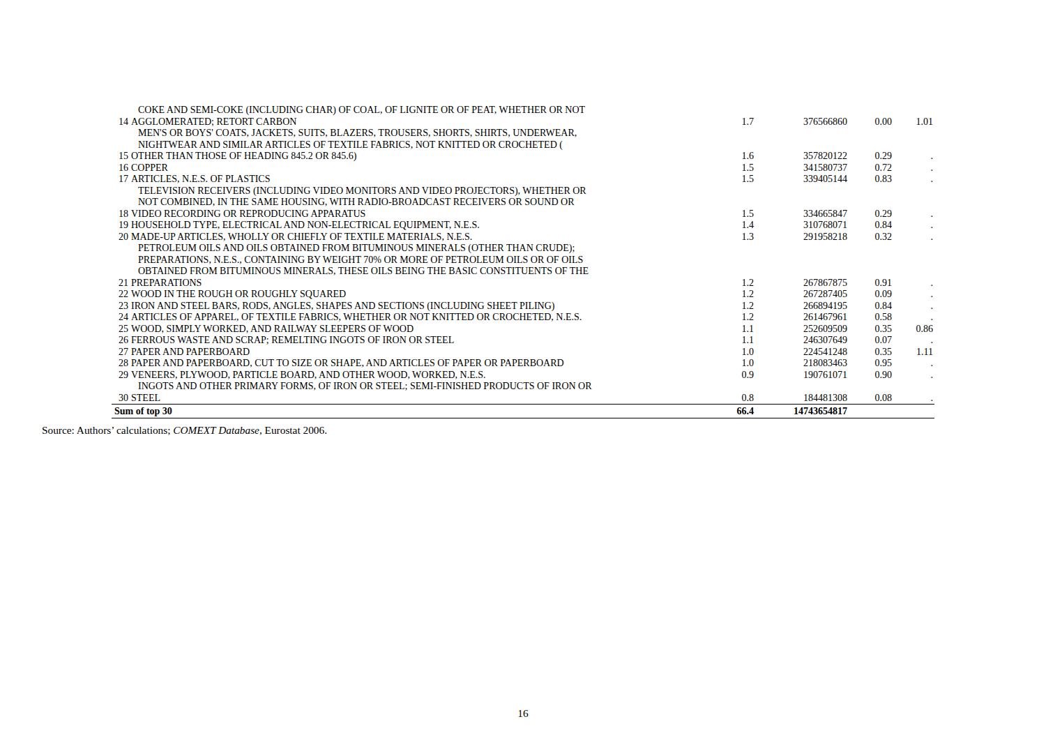| | COKE AND SEMI-COKE (INCLUDING CHAR) OF COAL, OF LIGNITE OR OF PEAT, WHETHER OR NOT | | | | |
| 14 | AGGLOMERATED; RETORT CARBON | 1.7 | 376566860 | 0.00 | 1.01 |
| | MEN'S OR BOYS' COATS, JACKETS, SUITS, BLAZERS, TROUSERS, SHORTS, SHIRTS, UNDERWEAR, | | | | |
| | NIGHTWEAR AND SIMILAR ARTICLES OF TEXTILE FABRICS, NOT KNITTED OR CROCHETED ( | | | | |
| 15 | OTHER THAN THOSE OF HEADING 845.2 OR 845.6) | 1.6 | 357820122 | 0.29 | . |
| 16 | COPPER | 1.5 | 341580737 | 0.72 | . |
| 17 | ARTICLES, N.E.S. OF PLASTICS | 1.5 | 339405144 | 0.83 | . |
| | TELEVISION RECEIVERS (INCLUDING VIDEO MONITORS AND VIDEO PROJECTORS), WHETHER OR | | | | |
| | NOT COMBINED, IN THE SAME HOUSING, WITH RADIO-BROADCAST RECEIVERS OR SOUND OR | | | | |
| 18 | VIDEO RECORDING OR REPRODUCING APPARATUS | 1.5 | 334665847 | 0.29 | . |
| 19 | HOUSEHOLD TYPE, ELECTRICAL AND NON-ELECTRICAL EQUIPMENT, N.E.S. | 1.4 | 310768071 | 0.84 | . |
| 20 | MADE-UP ARTICLES, WHOLLY OR CHIEFLY OF TEXTILE MATERIALS, N.E.S. | 1.3 | 291958218 | 0.32 | . |
| | PETROLEUM OILS AND OILS OBTAINED FROM BITUMINOUS MINERALS (OTHER THAN CRUDE); | | | | |
| | PREPARATIONS, N.E.S., CONTAINING BY WEIGHT 70% OR MORE OF PETROLEUM OILS OR OF OILS | | | | |
| | OBTAINED FROM BITUMINOUS MINERALS, THESE OILS BEING THE BASIC CONSTITUENTS OF THE | | | | |
| 21 | PREPARATIONS | 1.2 | 267867875 | 0.91 | . |
| 22 | WOOD IN THE ROUGH OR ROUGHLY SQUARED | 1.2 | 267287405 | 0.09 | . |
| 23 | IRON AND STEEL BARS, RODS, ANGLES, SHAPES AND SECTIONS (INCLUDING SHEET PILING) | 1.2 | 266894195 | 0.84 | . |
| 24 | ARTICLES OF APPAREL, OF TEXTILE FABRICS, WHETHER OR NOT KNITTED OR CROCHETED, N.E.S. | 1.2 | 261467961 | 0.58 | . |
| 25 | WOOD, SIMPLY WORKED, AND RAILWAY SLEEPERS OF WOOD | 1.1 | 252609509 | 0.35 | 0.86 |
| 26 | FERROUS WASTE AND SCRAP; REMELTING INGOTS OF IRON OR STEEL | 1.1 | 246307649 | 0.07 | . |
| 27 | PAPER AND PAPERBOARD | 1.0 | 224541248 | 0.35 | 1.11 |
| 28 | PAPER AND PAPERBOARD, CUT TO SIZE OR SHAPE, AND ARTICLES OF PAPER OR PAPERBOARD | 1.0 | 218083463 | 0.95 | . |
| 29 | VENEERS, PLYWOOD, PARTICLE BOARD, AND OTHER WOOD, WORKED, N.E.S. | 0.9 | 190761071 | 0.90 | . |
| | INGOTS AND OTHER PRIMARY FORMS, OF IRON OR STEEL; SEMI-FINISHED PRODUCTS OF IRON OR | | | | |
| 30 | STEEL | 0.8 | 184481308 | 0.08 | . |
| Sum of top 30 | 66.4 | 14743654817 | | |
Source: Authors’ calculations; COMEXT Database, Eurostat 2006.
16